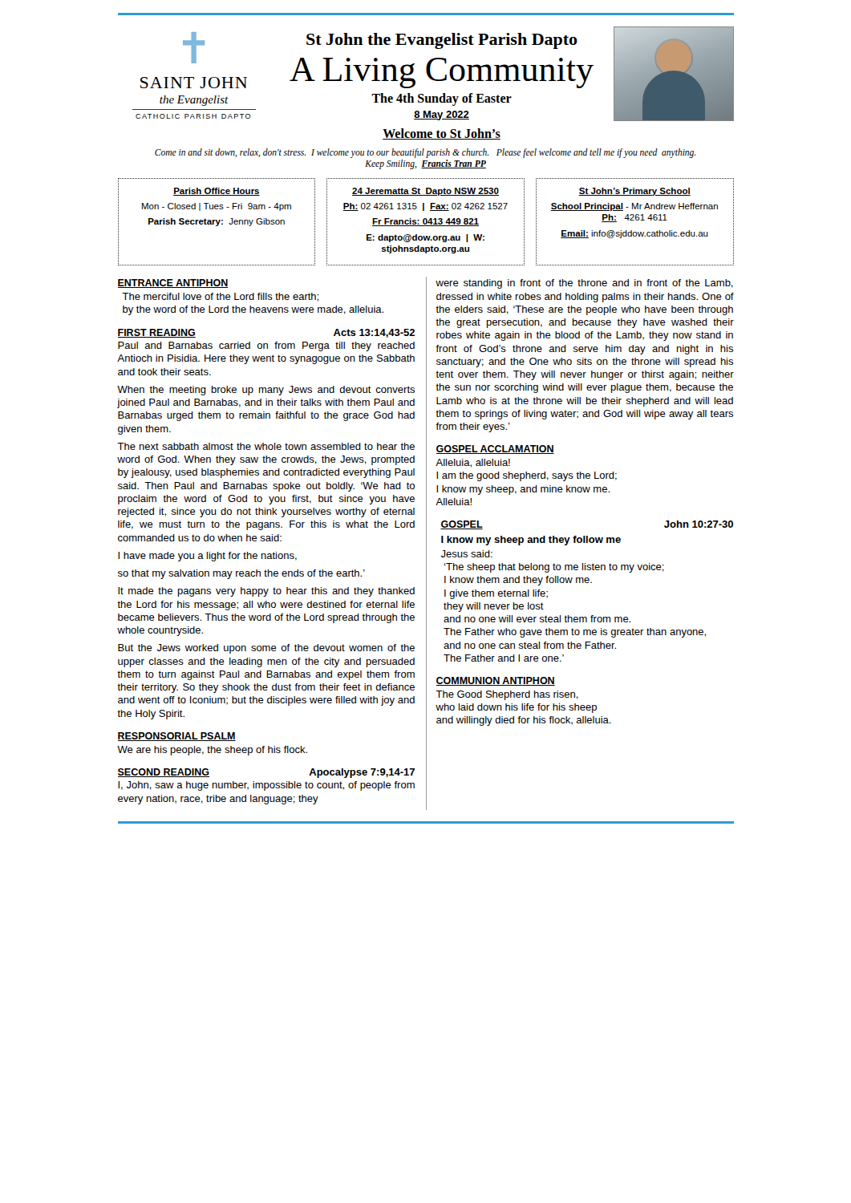✝
SAINT JOHN
the Evangelist
CATHOLIC PARISH DAPTO
St John the Evangelist Parish Dapto
A Living Community
The 4th Sunday of Easter
8 May 2022
Welcome to St John’s
Come in and sit down, relax, don't stress. I welcome you to our beautiful parish & church. Please feel welcome and tell me if you need anything.
Keep Smiling, Francis Tran PP
Parish Office Hours
Mon - Closed | Tues - Fri 9am - 4pm
Parish Secretary: Jenny Gibson
24 Jerematta St Dapto NSW 2530
Ph: 02 4261 1315 | Fax: 02 4262 1527
Fr Francis: 0413 449 821
E: dapto@dow.org.au | W: stjohnsdapto.org.au
St John’s Primary School
School Principal - Mr Andrew Heffernan
Ph: 4261 4611
Email: info@sjddow.catholic.edu.au
ENTRANCE ANTIPHON
The merciful love of the Lord fills the earth;
by the word of the Lord the heavens were made, alleluia.
FIRST READING
Acts 13:14,43-52
Paul and Barnabas carried on from Perga till they reached Antioch in Pisidia. Here they went to synagogue on the Sabbath and took their seats.
When the meeting broke up many Jews and devout converts joined Paul and Barnabas, and in their talks with them Paul and Barnabas urged them to remain faithful to the grace God had given them.
The next sabbath almost the whole town assembled to hear the word of God. When they saw the crowds, the Jews, prompted by jealousy, used blasphemies and contradicted everything Paul said. Then Paul and Barnabas spoke out boldly. ‘We had to proclaim the word of God to you first, but since you have rejected it, since you do not think yourselves worthy of eternal life, we must turn to the pagans. For this is what the Lord commanded us to do when he said:
I have made you a light for the nations,
so that my salvation may reach the ends of the earth.’
It made the pagans very happy to hear this and they thanked the Lord for his message; all who were destined for eternal life became believers. Thus the word of the Lord spread through the whole countryside.
But the Jews worked upon some of the devout women of the upper classes and the leading men of the city and persuaded them to turn against Paul and Barnabas and expel them from their territory. So they shook the dust from their feet in defiance and went off to Iconium; but the disciples were filled with joy and the Holy Spirit.
RESPONSORIAL PSALM
We are his people, the sheep of his flock.
SECOND READING
Apocalypse 7:9,14-17
I, John, saw a huge number, impossible to count, of people from every nation, race, tribe and language; they
were standing in front of the throne and in front of the Lamb, dressed in white robes and holding palms in their hands. One of the elders said, ‘These are the people who have been through the great persecution, and because they have washed their robes white again in the blood of the Lamb, they now stand in front of God’s throne and serve him day and night in his sanctuary; and the One who sits on the throne will spread his tent over them. They will never hunger or thirst again; neither the sun nor scorching wind will ever plague them, because the Lamb who is at the throne will be their shepherd and will lead them to springs of living water; and God will wipe away all tears from their eyes.’
GOSPEL ACCLAMATION
Alleluia, alleluia!
I am the good shepherd, says the Lord;
I know my sheep, and mine know me.
Alleluia!
GOSPEL
John 10:27-30
I know my sheep and they follow me
Jesus said:
‘The sheep that belong to me listen to my voice;
I know them and they follow me.
I give them eternal life;
they will never be lost
and no one will ever steal them from me.
The Father who gave them to me is greater than anyone,
and no one can steal from the Father.
The Father and I are one.’
COMMUNION ANTIPHON
The Good Shepherd has risen,
who laid down his life for his sheep
and willingly died for his flock, alleluia.